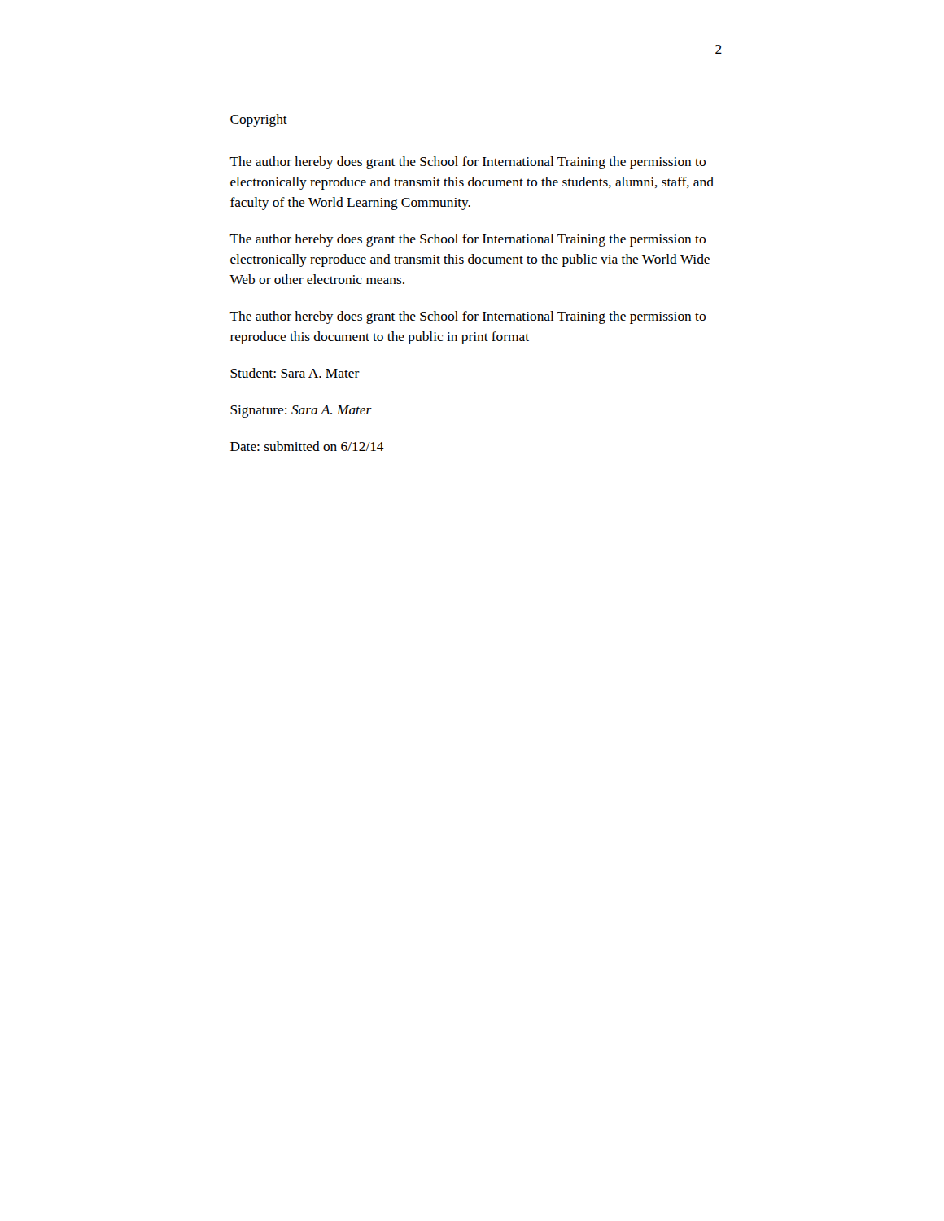2
Copyright
The author hereby does grant the School for International Training the permission to electronically reproduce and transmit this document to the students, alumni, staff, and faculty of the World Learning Community.
The author hereby does grant the School for International Training the permission to electronically reproduce and transmit this document to the public via the World Wide Web or other electronic means.
The author hereby does grant the School for International Training the permission to reproduce this document to the public in print format
Student: Sara A. Mater
Signature: Sara A. Mater
Date: submitted on 6/12/14